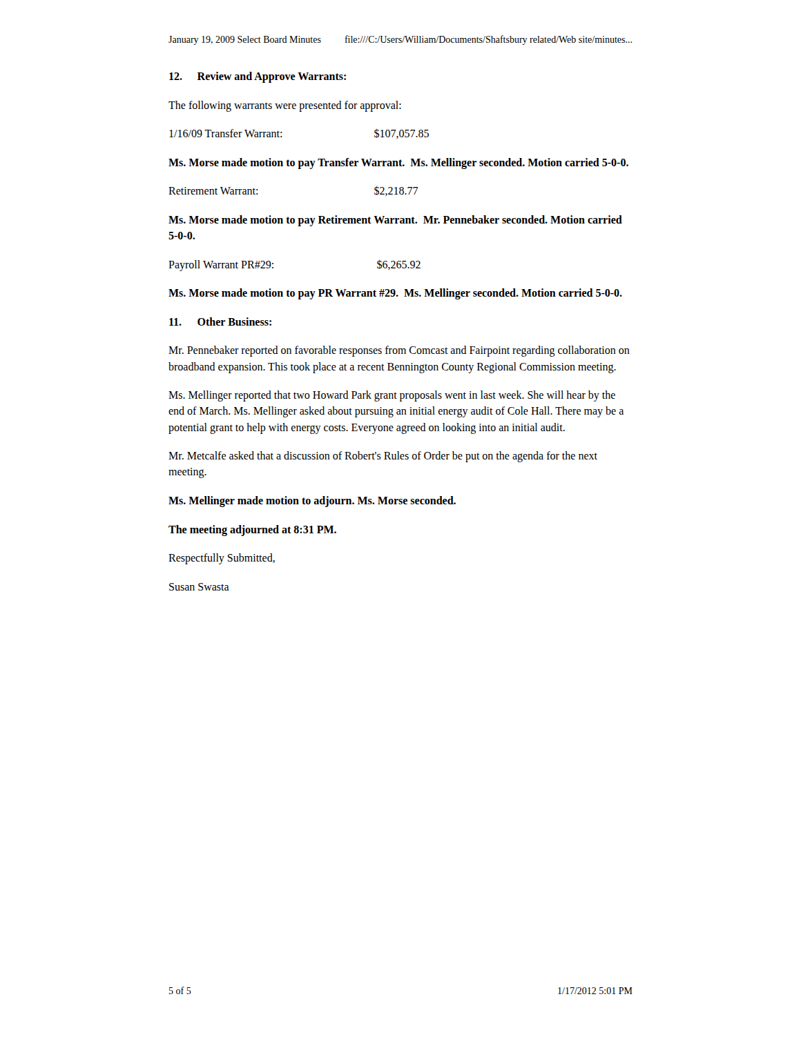January 19, 2009 Select Board Minutes
file:///C:/Users/William/Documents/Shaftsbury related/Web site/minutes...
12. Review and Approve Warrants:
The following warrants were presented for approval:
1/16/09 Transfer Warrant:$107,057.85
Ms. Morse made motion to pay Transfer Warrant. Ms. Mellinger seconded. Motion carried 5-0-0.
Retirement Warrant:$2,218.77
Ms. Morse made motion to pay Retirement Warrant. Mr. Pennebaker seconded. Motion carried 5-0-0.
Payroll Warrant PR#29: $6,265.92
Ms. Morse made motion to pay PR Warrant #29. Ms. Mellinger seconded. Motion carried 5-0-0.
11. Other Business:
Mr. Pennebaker reported on favorable responses from Comcast and Fairpoint regarding collaboration on broadband expansion. This took place at a recent Bennington County Regional Commission meeting.
Ms. Mellinger reported that two Howard Park grant proposals went in last week. She will hear by the end of March. Ms. Mellinger asked about pursuing an initial energy audit of Cole Hall. There may be a potential grant to help with energy costs. Everyone agreed on looking into an initial audit.
Mr. Metcalfe asked that a discussion of Robert's Rules of Order be put on the agenda for the next meeting.
Ms. Mellinger made motion to adjourn. Ms. Morse seconded.
The meeting adjourned at 8:31 PM.
Respectfully Submitted,
Susan Swasta
5 of 5
1/17/2012 5:01 PM